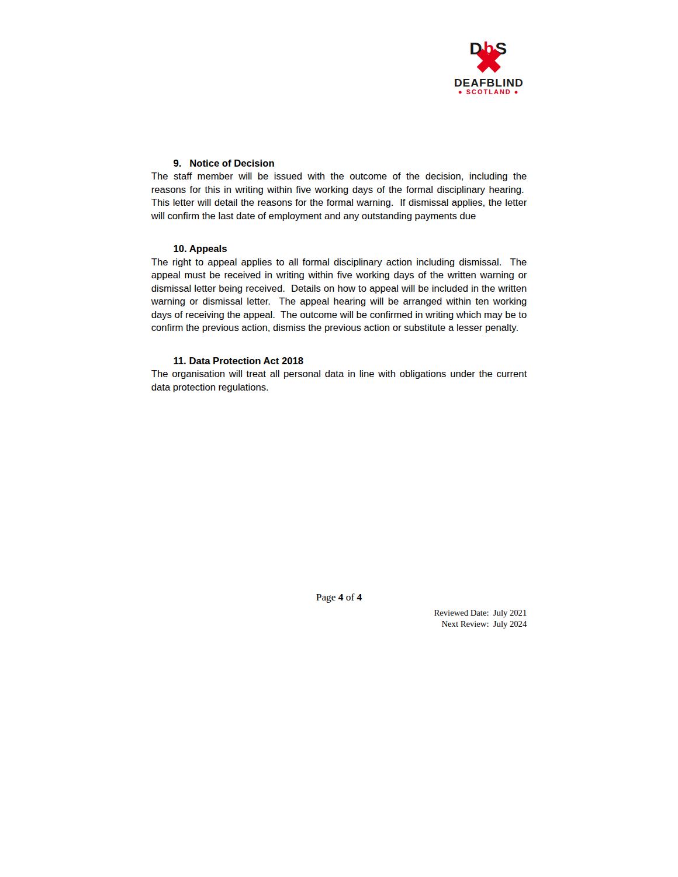Db S
✖
DEAFBLIND
● SCOTLAND ●
9. Notice of Decision
The staff member will be issued with the outcome of the decision, including the reasons for this in writing within five working days of the formal disciplinary hearing. This letter will detail the reasons for the formal warning. If dismissal applies, the letter will confirm the last date of employment and any outstanding payments due
10. Appeals
The right to appeal applies to all formal disciplinary action including dismissal. The appeal must be received in writing within five working days of the written warning or dismissal letter being received. Details on how to appeal will be included in the written warning or dismissal letter. The appeal hearing will be arranged within ten working days of receiving the appeal. The outcome will be confirmed in writing which may be to confirm the previous action, dismiss the previous action or substitute a lesser penalty.
11. Data Protection Act 2018
The organisation will treat all personal data in line with obligations under the current data protection regulations.
Page 4 of 4
Reviewed Date: July 2021
Next Review: July 2024